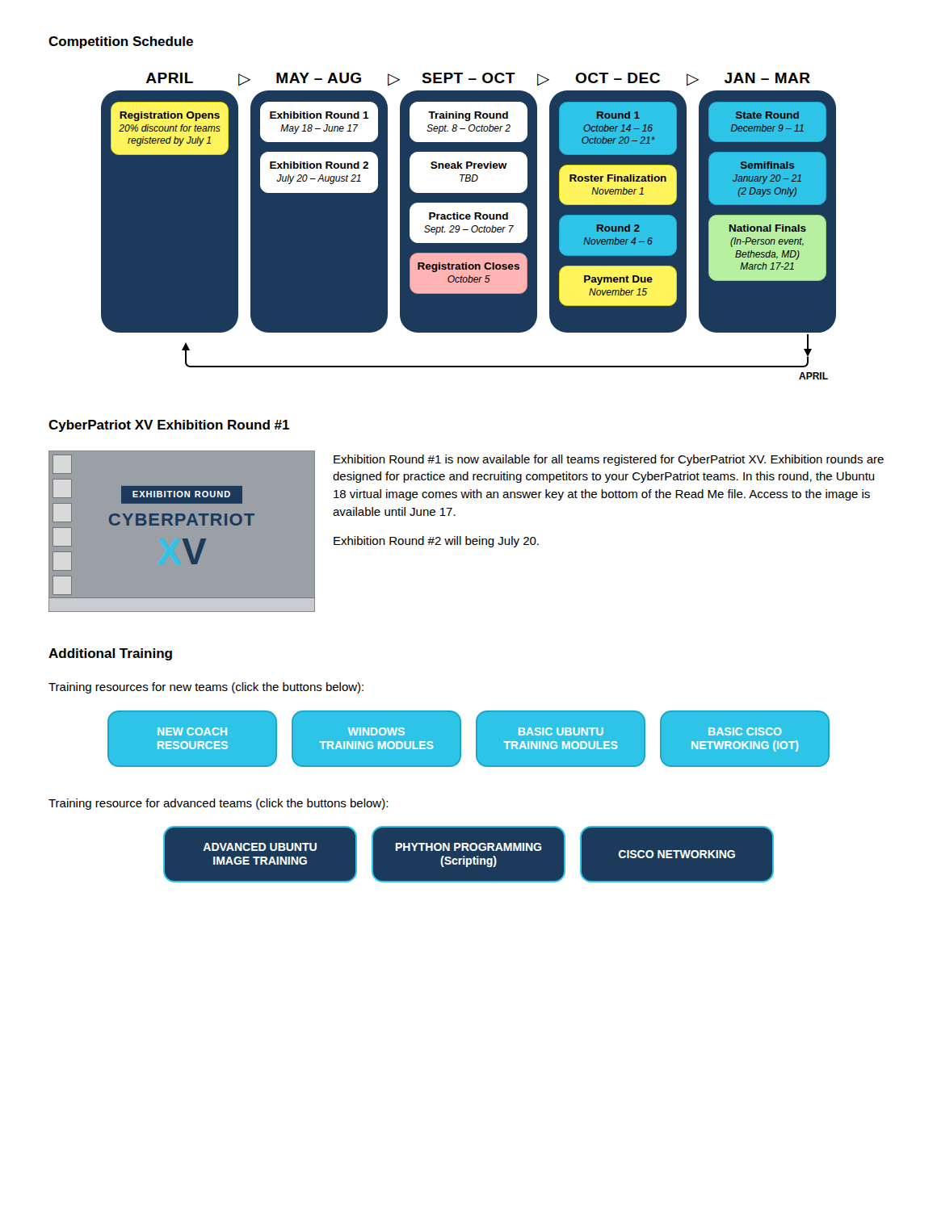Competition Schedule
| APRIL | ▷ | MAY – AUG | ▷ | SEPT – OCT | ▷ | OCT – DEC | ▷ | JAN – MAR |
| Registration Opens 20% discount for teams registered by July 1 | | Exhibition Round 1 May 18 – June 17 Exhibition Round 2 July 20 – August 21 | | Training Round Sept. 8 – October 2 Sneak Preview TBD Practice Round Sept. 29 – October 7 Registration Closes October 5 | | Round 1 October 14 – 16 October 20 – 21* Roster Finalization November 1 Round 2 November 4 – 6 Payment Due November 15 | | State Round December 9 – 11 Semifinals January 20 – 21 (2 Days Only) National Finals (In-Person event, Bethesda, MD) March 17-21 |
| APRIL |
CyberPatriot XV Exhibition Round #1
EXHIBITION ROUND
CYBERPATRIOT
XV
Exhibition Round #1 is now available for all teams registered for CyberPatriot XV. Exhibition rounds are designed for practice and recruiting competitors to your CyberPatriot teams. In this round, the Ubuntu 18 virtual image comes with an answer key at the bottom of the Read Me file. Access to the image is available until June 17.
Exhibition Round #2 will being July 20.
Additional Training
Training resources for new teams (click the buttons below):
NEW COACH
RESOURCES WINDOWS
TRAINING MODULES BASIC UBUNTU
TRAINING MODULES BASIC CISCO
NETWROKING (IOT)
Training resource for advanced teams (click the buttons below):
ADVANCED UBUNTU
IMAGE TRAINING PHYTHON PROGRAMMING
(Scripting) CISCO NETWORKING